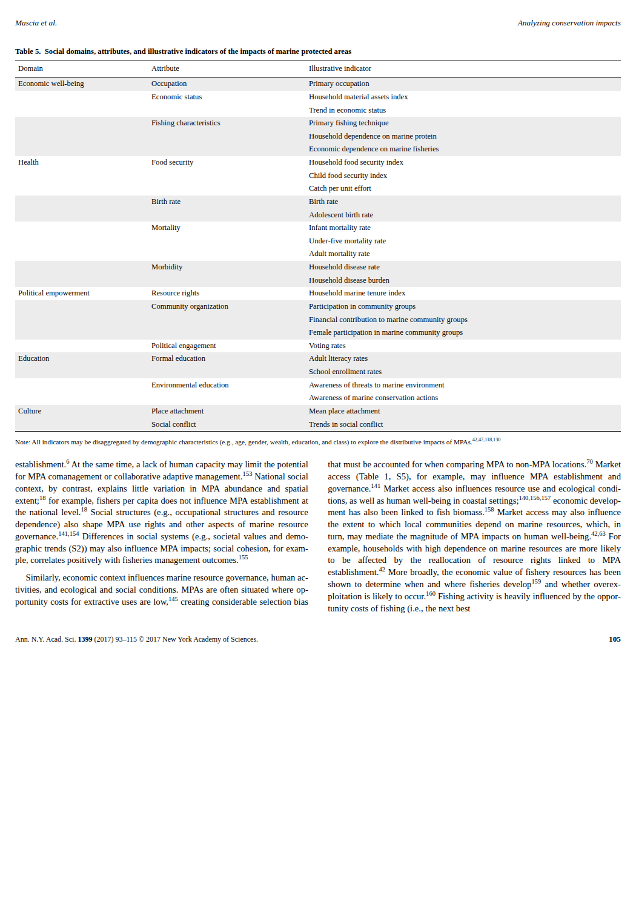Mascia et al. Analyzing conservation impacts
Table 5. Social domains, attributes, and illustrative indicators of the impacts of marine protected areas
| Domain | Attribute | Illustrative indicator |
| --- | --- | --- |
| Economic well-being | Occupation | Primary occupation |
| | Economic status | Household material assets index |
| | | Trend in economic status |
| | Fishing characteristics | Primary fishing technique |
| | | Household dependence on marine protein |
| | | Economic dependence on marine fisheries |
| Health | Food security | Household food security index |
| | | Child food security index |
| | | Catch per unit effort |
| | Birth rate | Birth rate |
| | | Adolescent birth rate |
| | Mortality | Infant mortality rate |
| | | Under-five mortality rate |
| | | Adult mortality rate |
| | Morbidity | Household disease rate |
| | | Household disease burden |
| Political empowerment | Resource rights | Household marine tenure index |
| | Community organization | Participation in community groups |
| | | Financial contribution to marine community groups |
| | | Female participation in marine community groups |
| | Political engagement | Voting rates |
| Education | Formal education | Adult literacy rates |
| | | School enrollment rates |
| | Environmental education | Awareness of threats to marine environment |
| | | Awareness of marine conservation actions |
| Culture | Place attachment | Mean place attachment |
| | Social conflict | Trends in social conflict |
Note: All indicators may be disaggregated by demographic characteristics (e.g., age, gender, wealth, education, and class) to explore the distributive impacts of MPAs.42,47,118,130
establishment.6 At the same time, a lack of human capacity may limit the potential for MPA comanagement or collaborative adaptive management.153 National social context, by contrast, explains little variation in MPA abundance and spatial extent;18 for example, fishers per capita does not influence MPA establishment at the national level.18 Social structures (e.g., occupational structures and resource dependence) also shape MPA use rights and other aspects of marine resource governance.141,154 Differences in social systems (e.g., societal values and demographic trends (S2)) may also influence MPA impacts; social cohesion, for example, correlates positively with fisheries management outcomes.155
Similarly, economic context influences marine resource governance, human activities, and ecological and social conditions. MPAs are often situated where opportunity costs for extractive uses are low,145 creating considerable selection bias that must be accounted for when comparing MPA to non-MPA locations.70 Market access (Table 1, S5), for example, may influence MPA establishment and governance.141 Market access also influences resource use and ecological conditions, as well as human well-being in coastal settings;140,156,157 economic development has also been linked to fish biomass.158 Market access may also influence the extent to which local communities depend on marine resources, which, in turn, may mediate the magnitude of MPA impacts on human well-being.42,63 For example, households with high dependence on marine resources are more likely to be affected by the reallocation of resource rights linked to MPA establishment.42 More broadly, the economic value of fishery resources has been shown to determine when and where fisheries develop159 and whether overexploitation is likely to occur.160 Fishing activity is heavily influenced by the opportunity costs of fishing (i.e., the next best
Ann. N.Y. Acad. Sci. 1399 (2017) 93–115 © 2017 New York Academy of Sciences. 105